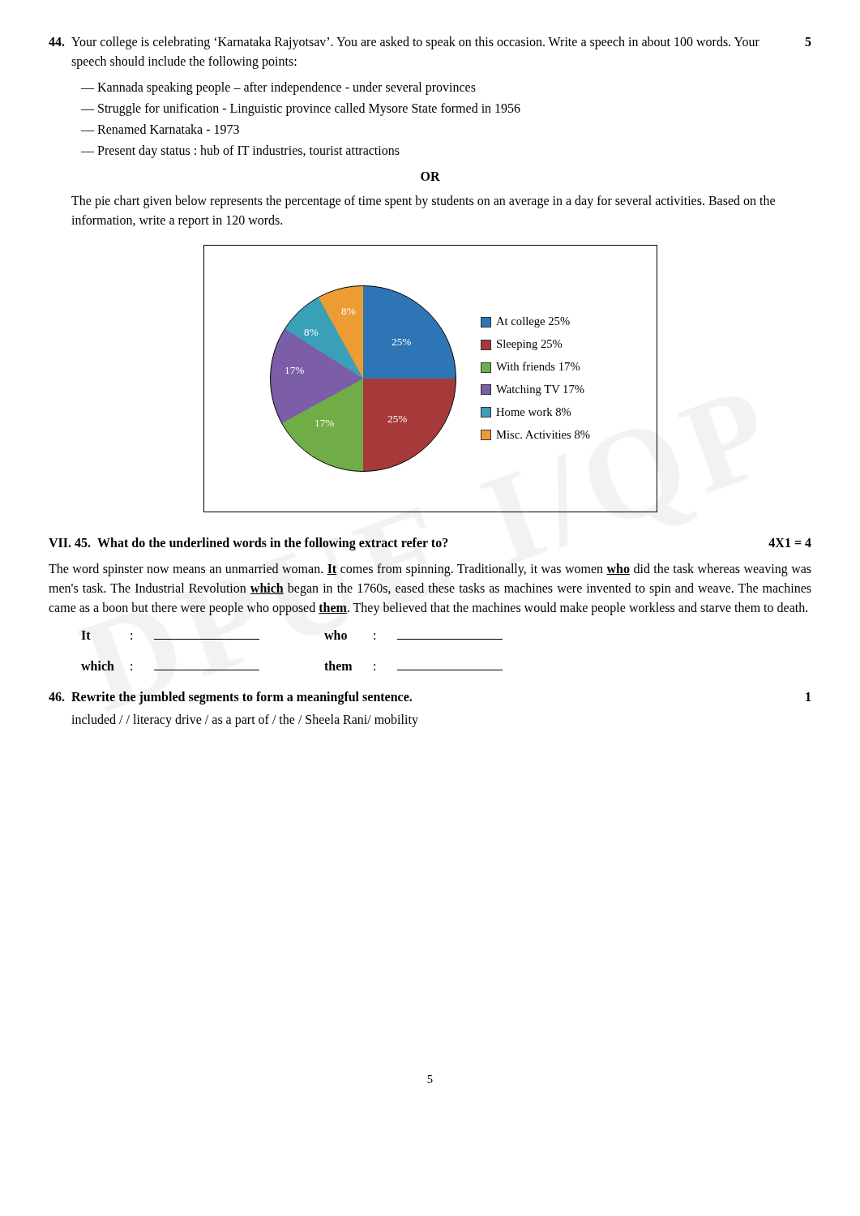DPUE I/QP
44.
5 Your college is celebrating ‘Karnataka Rajyotsav’. You are asked to speak on this occasion. Write a speech in about 100 words. Your speech should include the following points:
— Kannada speaking people – after independence - under several provinces
— Struggle for unification - Linguistic province called Mysore State formed in 1956
— Renamed Karnataka - 1973
— Present day status : hub of IT industries, tourist attractions
OR
The pie chart given below represents the percentage of time spent by students on an average in a day for several activities. Based on the information, write a report in 120 words.
25% 25% 17% 17% 8% 8%
At college 25%
Sleeping 25%
With friends 17%
Watching TV 17%
Home work 8%
Misc. Activities 8%
VII. 45.
4X1 = 4 What do the underlined words in the following extract refer to?
The word spinster now means an unmarried woman. It comes from spinning. Traditionally, it was women who did the task whereas weaving was men's task. The Industrial Revolution which began in the 1760s, eased these tasks as machines were invented to spin and weave. The machines came as a boon but there were people who opposed them. They believed that the machines would make people workless and starve them to death.
It:
who:
which:
them:
46.
1 Rewrite the jumbled segments to form a meaningful sentence.
included / / literacy drive / as a part of / the / Sheela Rani/ mobility
5